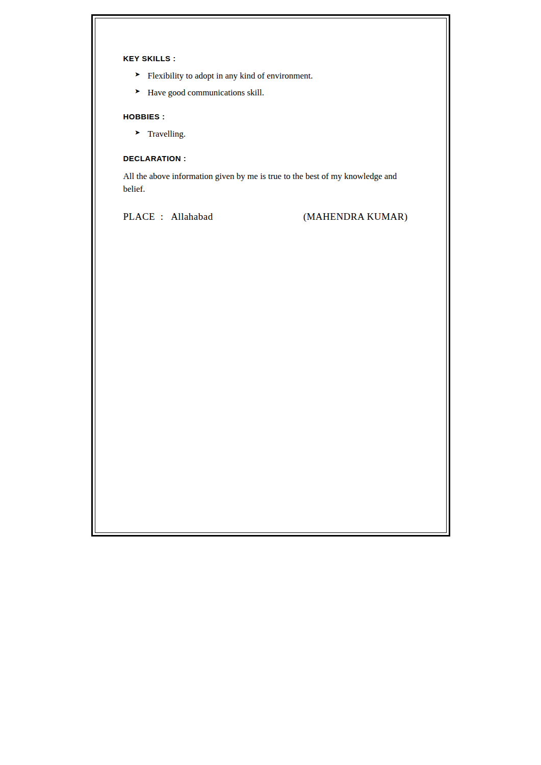Key Skills :
Flexibility to adopt in any kind of environment.
Have good communications skill.
Hobbies :
Travelling.
Declaration :
All the above information given by me is true to the best of my knowledge and belief.
PLACE : Allahabad (MAHENDRA KUMAR)